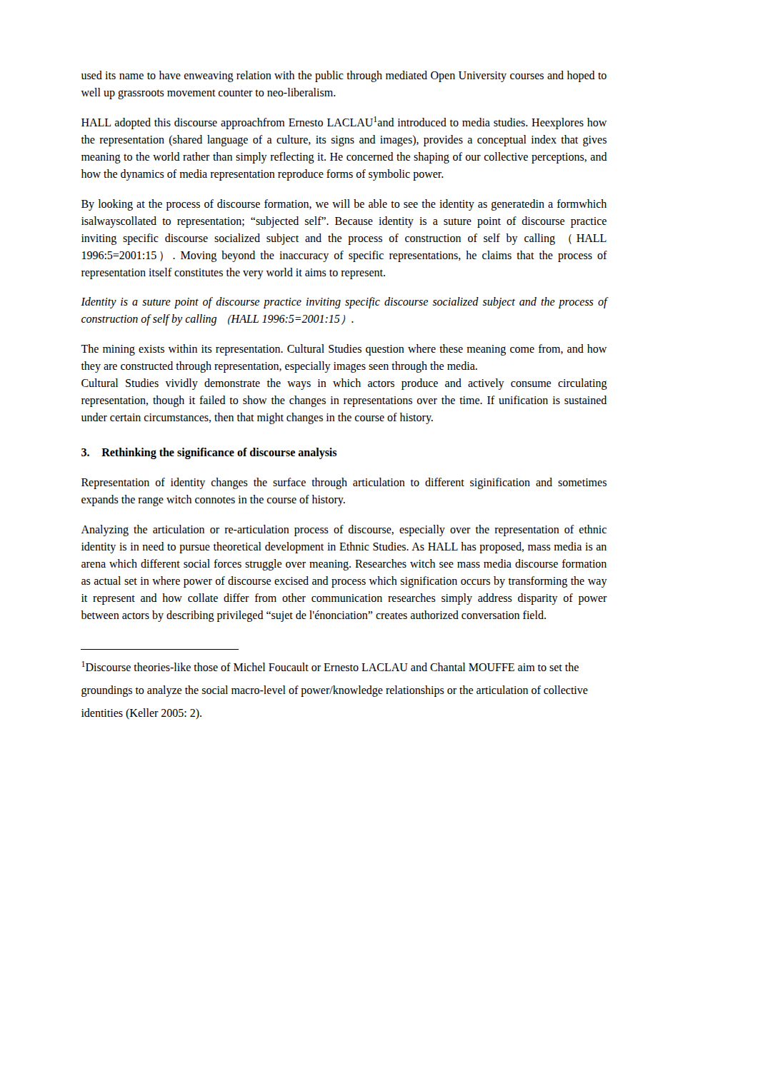used its name to have enweaving relation with the public through mediated Open University courses and hoped to well up grassroots movement counter to neo-liberalism.
HALL adopted this discourse approachfrom Ernesto LACLAU1and introduced to media studies. Heexplores how the representation (shared language of a culture, its signs and images), provides a conceptual index that gives meaning to the world rather than simply reflecting it. He concerned the shaping of our collective perceptions, and how the dynamics of media representation reproduce forms of symbolic power.
By looking at the process of discourse formation, we will be able to see the identity as generatedin a formwhich isalwayscollated to representation; “subjected self”. Because identity is a suture point of discourse practice inviting specific discourse socialized subject and the process of construction of self by calling （HALL 1996:5=2001:15）. Moving beyond the inaccuracy of specific representations, he claims that the process of representation itself constitutes the very world it aims to represent.
Identity is a suture point of discourse practice inviting specific discourse socialized subject and the process of construction of self by calling （HALL 1996:5=2001:15）.
The mining exists within its representation. Cultural Studies question where these meaning come from, and how they are constructed through representation, especially images seen through the media.
Cultural Studies vividly demonstrate the ways in which actors produce and actively consume circulating representation, though it failed to show the changes in representations over the time. If unification is sustained under certain circumstances, then that might changes in the course of history.
3. Rethinking the significance of discourse analysis
Representation of identity changes the surface through articulation to different siginification and sometimes expands the range witch connotes in the course of history.
Analyzing the articulation or re-articulation process of discourse, especially over the representation of ethnic identity is in need to pursue theoretical development in Ethnic Studies. As HALL has proposed, mass media is an arena which different social forces struggle over meaning. Researches witch see mass media discourse formation as actual set in where power of discourse excised and process which signification occurs by transforming the way it represent and how collate differ from other communication researches simply address disparity of power between actors by describing privileged “sujet de l'énonciation” creates authorized conversation field.
1Discourse theories-like those of Michel Foucault or Ernesto LACLAU and Chantal MOUFFE aim to set the groundings to analyze the social macro-level of power/knowledge relationships or the articulation of collective identities (Keller 2005: 2).